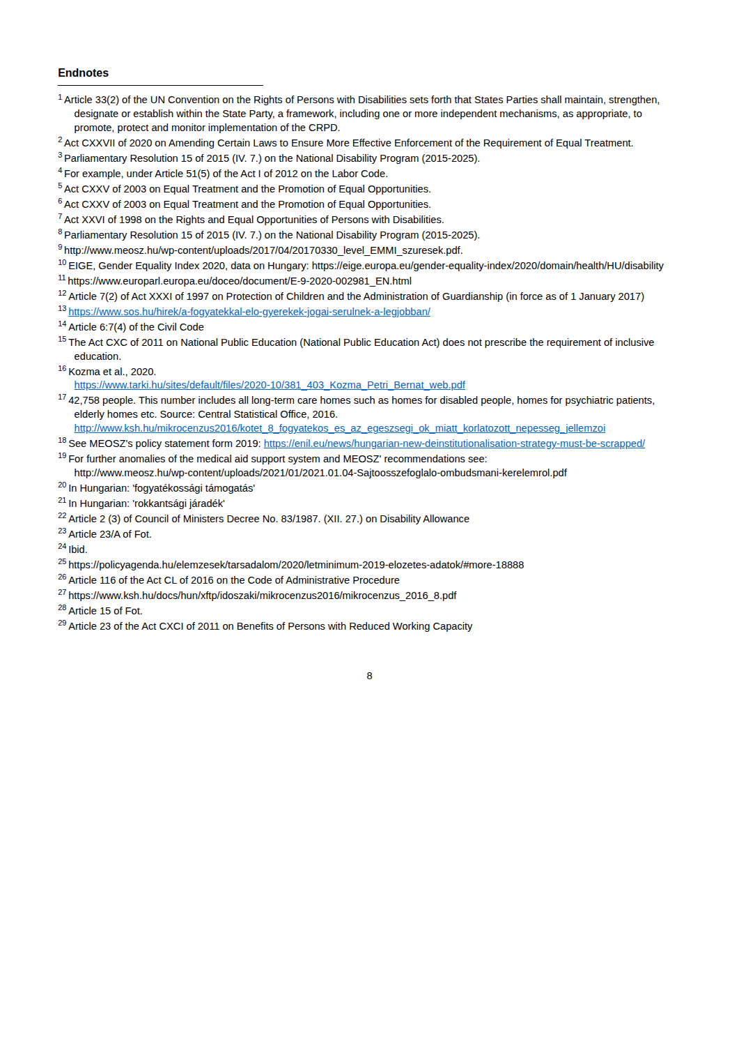Endnotes
1Article 33(2) of the UN Convention on the Rights of Persons with Disabilities sets forth that States Parties shall maintain, strengthen, designate or establish within the State Party, a framework, including one or more independent mechanisms, as appropriate, to promote, protect and monitor implementation of the CRPD.
2Act CXXVII of 2020 on Amending Certain Laws to Ensure More Effective Enforcement of the Requirement of Equal Treatment.
3Parliamentary Resolution 15 of 2015 (IV. 7.) on the National Disability Program (2015-2025).
4For example, under Article 51(5) of the Act I of 2012 on the Labor Code.
5Act CXXV of 2003 on Equal Treatment and the Promotion of Equal Opportunities.
6Act CXXV of 2003 on Equal Treatment and the Promotion of Equal Opportunities.
7Act XXVI of 1998 on the Rights and Equal Opportunities of Persons with Disabilities.
8Parliamentary Resolution 15 of 2015 (IV. 7.) on the National Disability Program (2015-2025).
9http://www.meosz.hu/wp-content/uploads/2017/04/20170330_level_EMMI_szuresek.pdf.
10EIGE, Gender Equality Index 2020, data on Hungary: https://eige.europa.eu/gender-equality-index/2020/domain/health/HU/disability
11https://www.europarl.europa.eu/doceo/document/E-9-2020-002981_EN.html
12Article 7(2) of Act XXXI of 1997 on Protection of Children and the Administration of Guardianship (in force as of 1 January 2017)
13https://www.sos.hu/hirek/a-fogyatekkal-elo-gyerekek-jogai-serulnek-a-legjobban/
14Article 6:7(4) of the Civil Code
15The Act CXC of 2011 on National Public Education (National Public Education Act) does not prescribe the requirement of inclusive education.
16Kozma et al., 2020.
https://www.tarki.hu/sites/default/files/2020-10/381_403_Kozma_Petri_Bernat_web.pdf
1742,758 people. This number includes all long-term care homes such as homes for disabled people, homes for psychiatric patients, elderly homes etc. Source: Central Statistical Office, 2016.
http://www.ksh.hu/mikrocenzus2016/kotet_8_fogyatekos_es_az_egeszsegi_ok_miatt_korlatozott_nepesseg_jellemzoi
18See MEOSZ's policy statement form 2019: https://enil.eu/news/hungarian-new-deinstitutionalisation-strategy-must-be-scrapped/
19For further anomalies of the medical aid support system and MEOSZ' recommendations see:
http://www.meosz.hu/wp-content/uploads/2021/01/2021.01.04-Sajtoosszefoglalo-ombudsmani-kerelemrol.pdf
20In Hungarian: 'fogyatékossági támogatás'
21In Hungarian: 'rokkantsági járadék'
22Article 2 (3) of Council of Ministers Decree No. 83/1987. (XII. 27.) on Disability Allowance
23Article 23/A of Fot.
24Ibid.
25https://policyagenda.hu/elemzesek/tarsadalom/2020/letminimum-2019-elozetes-adatok/#more-18888
26Article 116 of the Act CL of 2016 on the Code of Administrative Procedure
27https://www.ksh.hu/docs/hun/xftp/idoszaki/mikrocenzus2016/mikrocenzus_2016_8.pdf
28Article 15 of Fot.
29Article 23 of the Act CXCI of 2011 on Benefits of Persons with Reduced Working Capacity
8